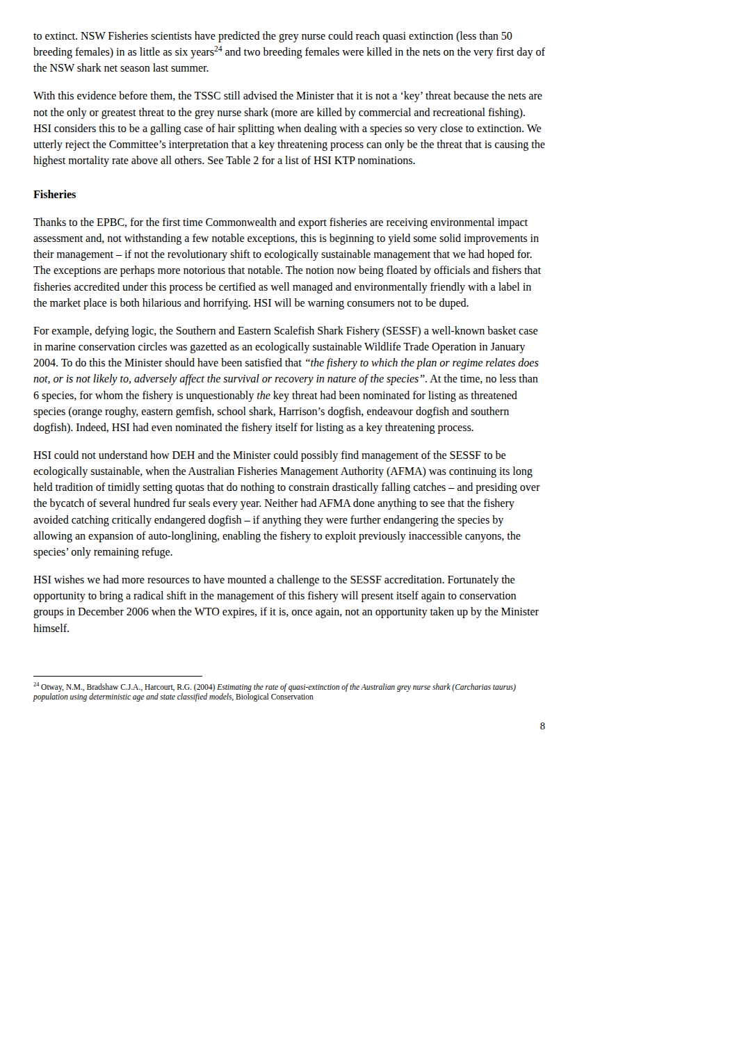to extinct. NSW Fisheries scientists have predicted the grey nurse could reach quasi extinction (less than 50 breeding females) in as little as six years24 and two breeding females were killed in the nets on the very first day of the NSW shark net season last summer.
With this evidence before them, the TSSC still advised the Minister that it is not a ‘key’ threat because the nets are not the only or greatest threat to the grey nurse shark (more are killed by commercial and recreational fishing). HSI considers this to be a galling case of hair splitting when dealing with a species so very close to extinction. We utterly reject the Committee’s interpretation that a key threatening process can only be the threat that is causing the highest mortality rate above all others. See Table 2 for a list of HSI KTP nominations.
Fisheries
Thanks to the EPBC, for the first time Commonwealth and export fisheries are receiving environmental impact assessment and, not withstanding a few notable exceptions, this is beginning to yield some solid improvements in their management – if not the revolutionary shift to ecologically sustainable management that we had hoped for. The exceptions are perhaps more notorious that notable. The notion now being floated by officials and fishers that fisheries accredited under this process be certified as well managed and environmentally friendly with a label in the market place is both hilarious and horrifying. HSI will be warning consumers not to be duped.
For example, defying logic, the Southern and Eastern Scalefish Shark Fishery (SESSF) a well-known basket case in marine conservation circles was gazetted as an ecologically sustainable Wildlife Trade Operation in January 2004. To do this the Minister should have been satisfied that “the fishery to which the plan or regime relates does not, or is not likely to, adversely affect the survival or recovery in nature of the species”. At the time, no less than 6 species, for whom the fishery is unquestionably the key threat had been nominated for listing as threatened species (orange roughy, eastern gemfish, school shark, Harrison’s dogfish, endeavour dogfish and southern dogfish). Indeed, HSI had even nominated the fishery itself for listing as a key threatening process.
HSI could not understand how DEH and the Minister could possibly find management of the SESSF to be ecologically sustainable, when the Australian Fisheries Management Authority (AFMA) was continuing its long held tradition of timidly setting quotas that do nothing to constrain drastically falling catches – and presiding over the bycatch of several hundred fur seals every year. Neither had AFMA done anything to see that the fishery avoided catching critically endangered dogfish – if anything they were further endangering the species by allowing an expansion of auto-longlining, enabling the fishery to exploit previously inaccessible canyons, the species’ only remaining refuge.
HSI wishes we had more resources to have mounted a challenge to the SESSF accreditation. Fortunately the opportunity to bring a radical shift in the management of this fishery will present itself again to conservation groups in December 2006 when the WTO expires, if it is, once again, not an opportunity taken up by the Minister himself.
24 Otway, N.M., Bradshaw C.J.A., Harcourt, R.G. (2004) Estimating the rate of quasi-extinction of the Australian grey nurse shark (Carcharias taurus) population using deterministic age and state classified models, Biological Conservation
8